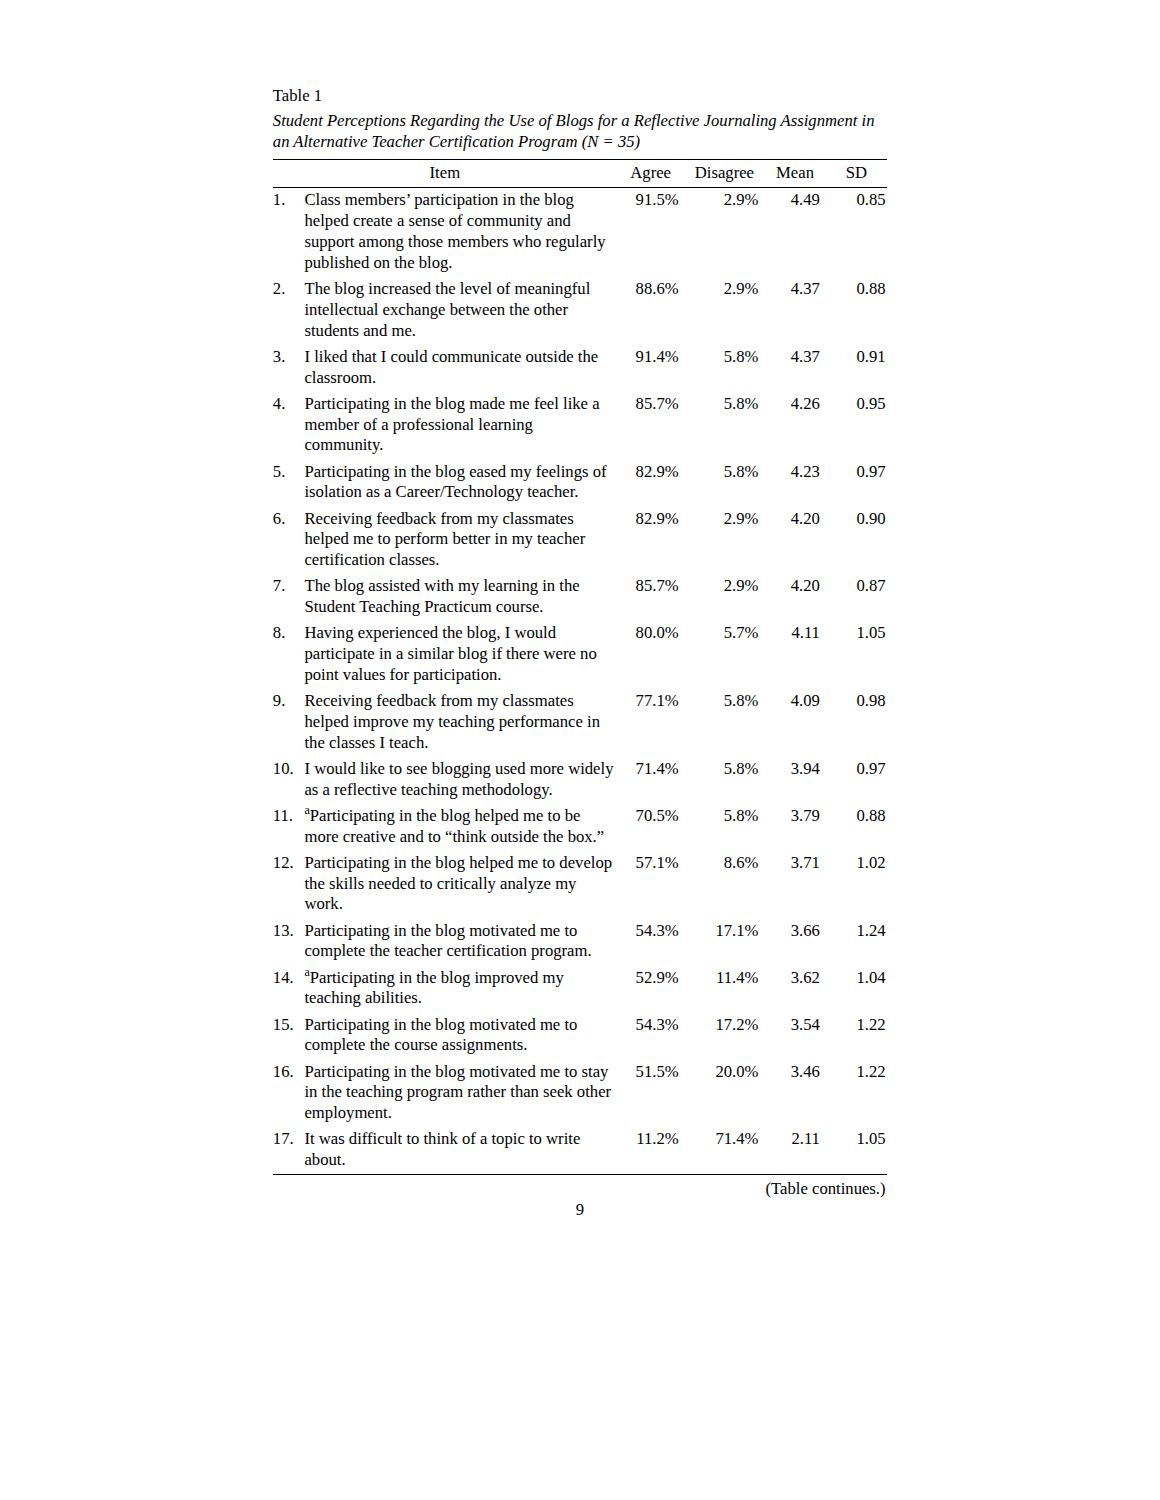Table 1
Student Perceptions Regarding the Use of Blogs for a Reflective Journaling Assignment in an Alternative Teacher Certification Program (N = 35)
| Item | Agree | Disagree | Mean | SD |
| --- | --- | --- | --- | --- |
| 1. Class members’ participation in the blog helped create a sense of community and support among those members who regularly published on the blog. | 91.5% | 2.9% | 4.49 | 0.85 |
| 2. The blog increased the level of meaningful intellectual exchange between the other students and me. | 88.6% | 2.9% | 4.37 | 0.88 |
| 3. I liked that I could communicate outside the classroom. | 91.4% | 5.8% | 4.37 | 0.91 |
| 4. Participating in the blog made me feel like a member of a professional learning community. | 85.7% | 5.8% | 4.26 | 0.95 |
| 5. Participating in the blog eased my feelings of isolation as a Career/Technology teacher. | 82.9% | 5.8% | 4.23 | 0.97 |
| 6. Receiving feedback from my classmates helped me to perform better in my teacher certification classes. | 82.9% | 2.9% | 4.20 | 0.90 |
| 7. The blog assisted with my learning in the Student Teaching Practicum course. | 85.7% | 2.9% | 4.20 | 0.87 |
| 8. Having experienced the blog, I would participate in a similar blog if there were no point values for participation. | 80.0% | 5.7% | 4.11 | 1.05 |
| 9. Receiving feedback from my classmates helped improve my teaching performance in the classes I teach. | 77.1% | 5.8% | 4.09 | 0.98 |
| 10. I would like to see blogging used more widely as a reflective teaching methodology. | 71.4% | 5.8% | 3.94 | 0.97 |
| 11. a Participating in the blog helped me to be more creative and to “think outside the box.” | 70.5% | 5.8% | 3.79 | 0.88 |
| 12. Participating in the blog helped me to develop the skills needed to critically analyze my work. | 57.1% | 8.6% | 3.71 | 1.02 |
| 13. Participating in the blog motivated me to complete the teacher certification program. | 54.3% | 17.1% | 3.66 | 1.24 |
| 14. a Participating in the blog improved my teaching abilities. | 52.9% | 11.4% | 3.62 | 1.04 |
| 15. Participating in the blog motivated me to complete the course assignments. | 54.3% | 17.2% | 3.54 | 1.22 |
| 16. Participating in the blog motivated me to stay in the teaching program rather than seek other employment. | 51.5% | 20.0% | 3.46 | 1.22 |
| 17. It was difficult to think of a topic to write about. | 11.2% | 71.4% | 2.11 | 1.05 |
(Table continues.)
9